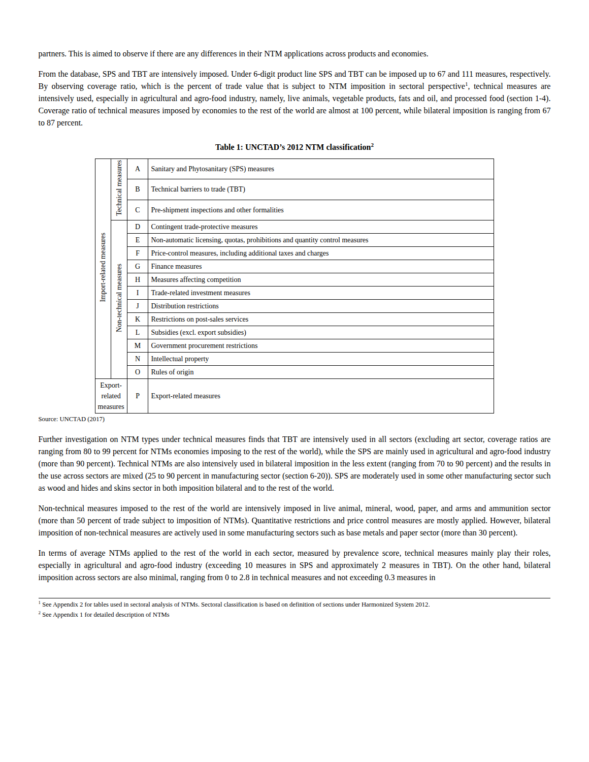partners. This is aimed to observe if there are any differences in their NTM applications across products and economies.
From the database, SPS and TBT are intensively imposed. Under 6-digit product line SPS and TBT can be imposed up to 67 and 111 measures, respectively. By observing coverage ratio, which is the percent of trade value that is subject to NTM imposition in sectoral perspective1, technical measures are intensively used, especially in agricultural and agro-food industry, namely, live animals, vegetable products, fats and oil, and processed food (section 1-4). Coverage ratio of technical measures imposed by economies to the rest of the world are almost at 100 percent, while bilateral imposition is ranging from 67 to 87 percent.
Table 1: UNCTAD’s 2012 NTM classification2
| Import-related measures | Technical measures | A | Sanitary and Phytosanitary (SPS) measures |
| B | Technical barriers to trade (TBT) |
| C | Pre-shipment inspections and other formalities |
| Non-technical measures | D | Contingent trade-protective measures |
| E | Non-automatic licensing, quotas, prohibitions and quantity control measures |
| F | Price-control measures, including additional taxes and charges |
| G | Finance measures |
| H | Measures affecting competition |
| I | Trade-related investment measures |
| J | Distribution restrictions |
| K | Restrictions on post-sales services |
| L | Subsidies (excl. export subsidies) |
| M | Government procurement restrictions |
| N | Intellectual property |
| O | Rules of origin |
| Export-related measures | P | Export-related measures |
Source: UNCTAD (2017)
Further investigation on NTM types under technical measures finds that TBT are intensively used in all sectors (excluding art sector, coverage ratios are ranging from 80 to 99 percent for NTMs economies imposing to the rest of the world), while the SPS are mainly used in agricultural and agro-food industry (more than 90 percent). Technical NTMs are also intensively used in bilateral imposition in the less extent (ranging from 70 to 90 percent) and the results in the use across sectors are mixed (25 to 90 percent in manufacturing sector (section 6-20)). SPS are moderately used in some other manufacturing sector such as wood and hides and skins sector in both imposition bilateral and to the rest of the world.
Non-technical measures imposed to the rest of the world are intensively imposed in live animal, mineral, wood, paper, and arms and ammunition sector (more than 50 percent of trade subject to imposition of NTMs). Quantitative restrictions and price control measures are mostly applied. However, bilateral imposition of non-technical measures are actively used in some manufacturing sectors such as base metals and paper sector (more than 30 percent).
In terms of average NTMs applied to the rest of the world in each sector, measured by prevalence score, technical measures mainly play their roles, especially in agricultural and agro-food industry (exceeding 10 measures in SPS and approximately 2 measures in TBT). On the other hand, bilateral imposition across sectors are also minimal, ranging from 0 to 2.8 in technical measures and not exceeding 0.3 measures in
1 See Appendix 2 for tables used in sectoral analysis of NTMs. Sectoral classification is based on definition of sections under Harmonized System 2012.
2 See Appendix 1 for detailed description of NTMs